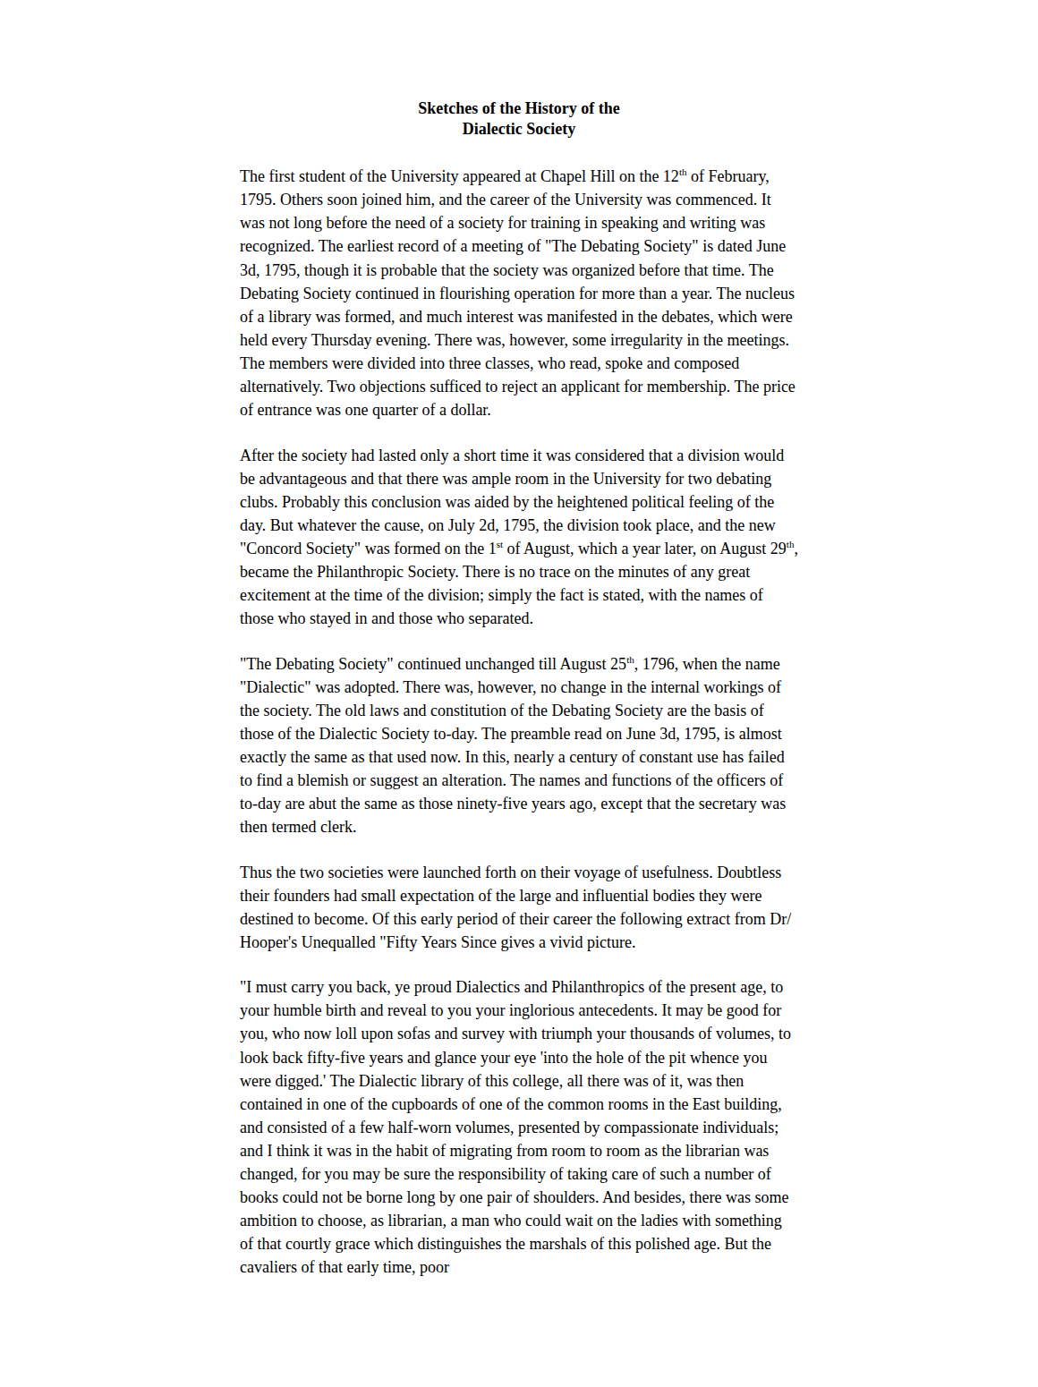Sketches of the History of the
Dialectic Society
The first student of the University appeared at Chapel Hill on the 12th of February, 1795. Others soon joined him, and the career of the University was commenced. It was not long before the need of a society for training in speaking and writing was recognized. The earliest record of a meeting of "The Debating Society" is dated June 3d, 1795, though it is probable that the society was organized before that time. The Debating Society continued in flourishing operation for more than a year. The nucleus of a library was formed, and much interest was manifested in the debates, which were held every Thursday evening. There was, however, some irregularity in the meetings. The members were divided into three classes, who read, spoke and composed alternatively. Two objections sufficed to reject an applicant for membership. The price of entrance was one quarter of a dollar.
After the society had lasted only a short time it was considered that a division would be advantageous and that there was ample room in the University for two debating clubs. Probably this conclusion was aided by the heightened political feeling of the day. But whatever the cause, on July 2d, 1795, the division took place, and the new "Concord Society" was formed on the 1st of August, which a year later, on August 29th, became the Philanthropic Society. There is no trace on the minutes of any great excitement at the time of the division; simply the fact is stated, with the names of those who stayed in and those who separated.
"The Debating Society" continued unchanged till August 25th, 1796, when the name "Dialectic" was adopted. There was, however, no change in the internal workings of the society. The old laws and constitution of the Debating Society are the basis of those of the Dialectic Society to-day. The preamble read on June 3d, 1795, is almost exactly the same as that used now. In this, nearly a century of constant use has failed to find a blemish or suggest an alteration. The names and functions of the officers of to-day are abut the same as those ninety-five years ago, except that the secretary was then termed clerk.
Thus the two societies were launched forth on their voyage of usefulness. Doubtless their founders had small expectation of the large and influential bodies they were destined to become. Of this early period of their career the following extract from Dr/ Hooper's Unequalled "Fifty Years Since gives a vivid picture.
"I must carry you back, ye proud Dialectics and Philanthropics of the present age, to your humble birth and reveal to you your inglorious antecedents. It may be good for you, who now loll upon sofas and survey with triumph your thousands of volumes, to look back fifty-five years and glance your eye 'into the hole of the pit whence you were digged.' The Dialectic library of this college, all there was of it, was then contained in one of the cupboards of one of the common rooms in the East building, and consisted of a few half-worn volumes, presented by compassionate individuals; and I think it was in the habit of migrating from room to room as the librarian was changed, for you may be sure the responsibility of taking care of such a number of books could not be borne long by one pair of shoulders. And besides, there was some ambition to choose, as librarian, a man who could wait on the ladies with something of that courtly grace which distinguishes the marshals of this polished age. But the cavaliers of that early time, poor